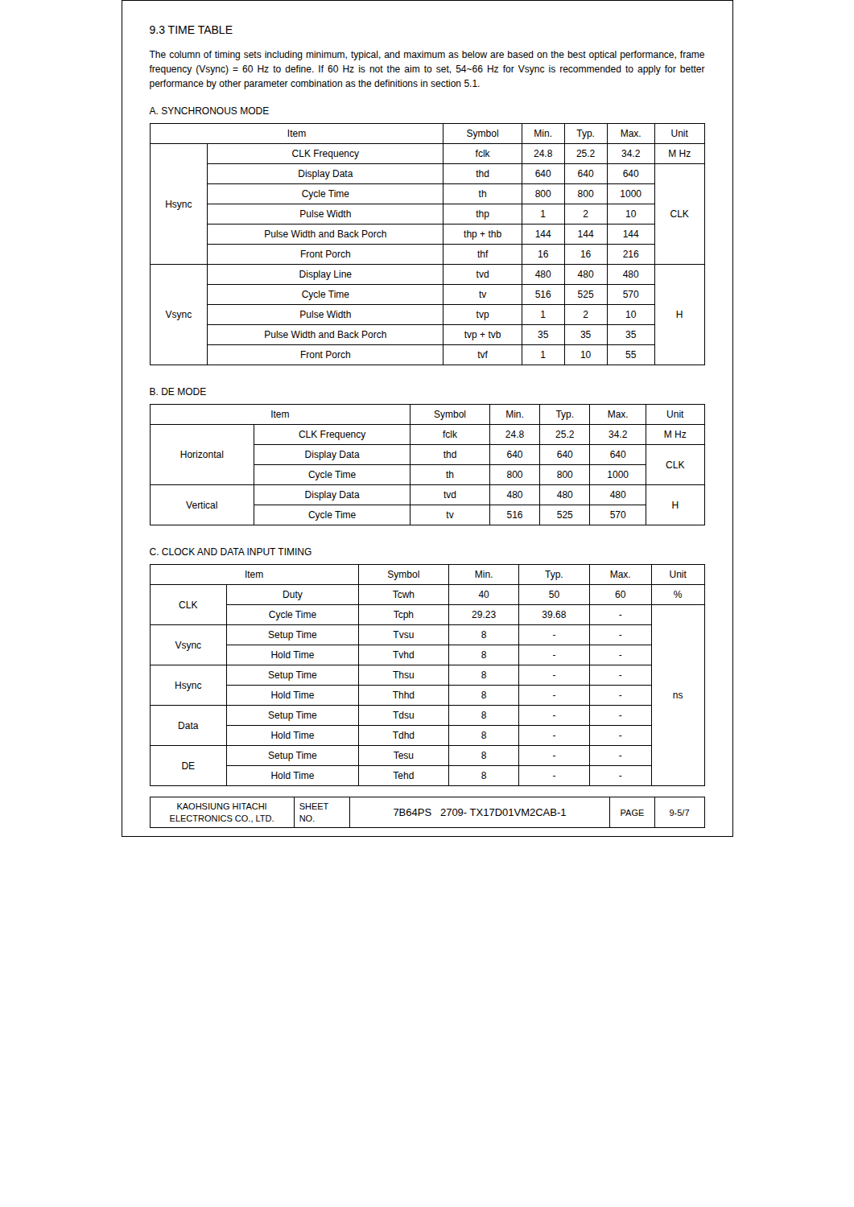9.3 TIME TABLE
The column of timing sets including minimum, typical, and maximum as below are based on the best optical performance, frame frequency (Vsync) = 60 Hz to define. If 60 Hz is not the aim to set, 54~66 Hz for Vsync is recommended to apply for better performance by other parameter combination as the definitions in section 5.1.
A. SYNCHRONOUS MODE
| Item | Symbol | Min. | Typ. | Max. | Unit |
| --- | --- | --- | --- | --- | --- |
| Hsync | CLK Frequency | fclk | 24.8 | 25.2 | 34.2 | M Hz |
| Display Data | thd | 640 | 640 | 640 | CLK |
| Cycle Time | th | 800 | 800 | 1000 |
| Pulse Width | thp | 1 | 2 | 10 |
| Pulse Width and Back Porch | thp + thb | 144 | 144 | 144 |
| Front Porch | thf | 16 | 16 | 216 |
| Vsync | Display Line | tvd | 480 | 480 | 480 | H |
| Cycle Time | tv | 516 | 525 | 570 |
| Pulse Width | tvp | 1 | 2 | 10 |
| Pulse Width and Back Porch | tvp + tvb | 35 | 35 | 35 |
| Front Porch | tvf | 1 | 10 | 55 |
B. DE MODE
| Item | Symbol | Min. | Typ. | Max. | Unit |
| --- | --- | --- | --- | --- | --- |
| Horizontal | CLK Frequency | fclk | 24.8 | 25.2 | 34.2 | M Hz |
| Display Data | thd | 640 | 640 | 640 | CLK |
| Cycle Time | th | 800 | 800 | 1000 |
| Vertical | Display Data | tvd | 480 | 480 | 480 | H |
| Cycle Time | tv | 516 | 525 | 570 |
C. CLOCK AND DATA INPUT TIMING
| Item | Symbol | Min. | Typ. | Max. | Unit |
| --- | --- | --- | --- | --- | --- |
| CLK | Duty | Tcwh | 40 | 50 | 60 | % |
| Cycle Time | Tcph | 29.23 | 39.68 | - | ns |
| Vsync | Setup Time | Tvsu | 8 | - | - |
| Hold Time | Tvhd | 8 | - | - |
| Hsync | Setup Time | Thsu | 8 | - | - |
| Hold Time | Thhd | 8 | - | - |
| Data | Setup Time | Tdsu | 8 | - | - |
| Hold Time | Tdhd | 8 | - | - |
| DE | Setup Time | Tesu | 8 | - | - |
| Hold Time | Tehd | 8 | - | - |
| KAOHSIUNG HITACHI ELECTRONICS CO., LTD. | SHEET NO. | 7B64PS 2709- TX17D01VM2CAB-1 | PAGE | 9-5/7 |